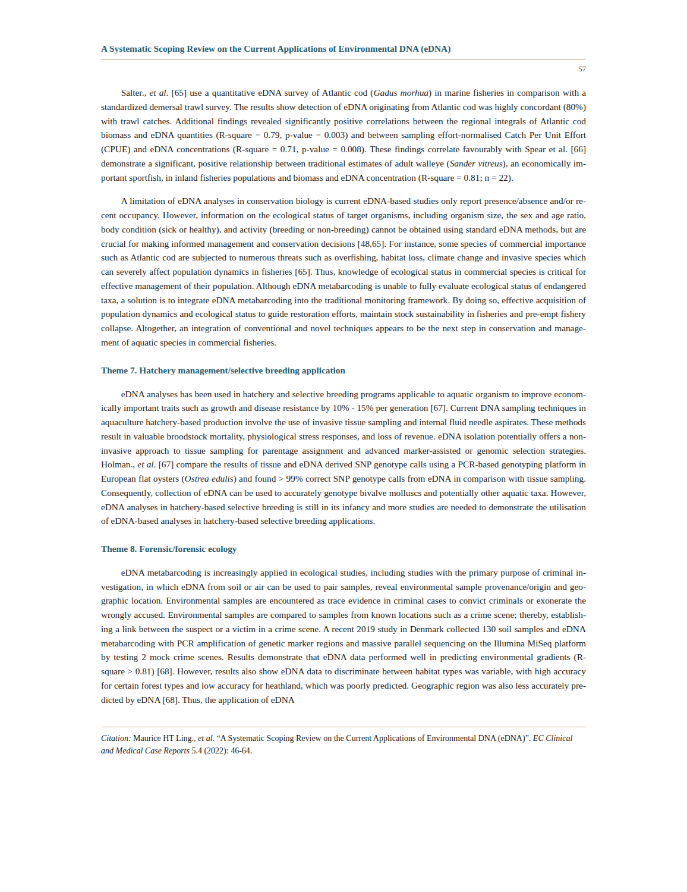A Systematic Scoping Review on the Current Applications of Environmental DNA (eDNA)
57
Salter., et al. [65] use a quantitative eDNA survey of Atlantic cod (Gadus morhua) in marine fisheries in comparison with a standardized demersal trawl survey. The results show detection of eDNA originating from Atlantic cod was highly concordant (80%) with trawl catches. Additional findings revealed significantly positive correlations between the regional integrals of Atlantic cod biomass and eDNA quantities (R-square = 0.79, p-value = 0.003) and between sampling effort-normalised Catch Per Unit Effort (CPUE) and eDNA concentrations (R-square = 0.71, p-value = 0.008). These findings correlate favourably with Spear et al. [66] demonstrate a significant, positive relationship between traditional estimates of adult walleye (Sander vitreus), an economically important sportfish, in inland fisheries populations and biomass and eDNA concentration (R-square = 0.81; n = 22).
A limitation of eDNA analyses in conservation biology is current eDNA-based studies only report presence/absence and/or recent occupancy. However, information on the ecological status of target organisms, including organism size, the sex and age ratio, body condition (sick or healthy), and activity (breeding or non-breeding) cannot be obtained using standard eDNA methods, but are crucial for making informed management and conservation decisions [48,65]. For instance, some species of commercial importance such as Atlantic cod are subjected to numerous threats such as overfishing, habitat loss, climate change and invasive species which can severely affect population dynamics in fisheries [65]. Thus, knowledge of ecological status in commercial species is critical for effective management of their population. Although eDNA metabarcoding is unable to fully evaluate ecological status of endangered taxa, a solution is to integrate eDNA metabarcoding into the traditional monitoring framework. By doing so, effective acquisition of population dynamics and ecological status to guide restoration efforts, maintain stock sustainability in fisheries and pre-empt fishery collapse. Altogether, an integration of conventional and novel techniques appears to be the next step in conservation and management of aquatic species in commercial fisheries.
Theme 7. Hatchery management/selective breeding application
eDNA analyses has been used in hatchery and selective breeding programs applicable to aquatic organism to improve economically important traits such as growth and disease resistance by 10% - 15% per generation [67]. Current DNA sampling techniques in aquaculture hatchery-based production involve the use of invasive tissue sampling and internal fluid needle aspirates. These methods result in valuable broodstock mortality, physiological stress responses, and loss of revenue. eDNA isolation potentially offers a non-invasive approach to tissue sampling for parentage assignment and advanced marker-assisted or genomic selection strategies. Holman., et al. [67] compare the results of tissue and eDNA derived SNP genotype calls using a PCR-based genotyping platform in European flat oysters (Ostrea edulis) and found > 99% correct SNP genotype calls from eDNA in comparison with tissue sampling. Consequently, collection of eDNA can be used to accurately genotype bivalve molluscs and potentially other aquatic taxa. However, eDNA analyses in hatchery-based selective breeding is still in its infancy and more studies are needed to demonstrate the utilisation of eDNA-based analyses in hatchery-based selective breeding applications.
Theme 8. Forensic/forensic ecology
eDNA metabarcoding is increasingly applied in ecological studies, including studies with the primary purpose of criminal investigation, in which eDNA from soil or air can be used to pair samples, reveal environmental sample provenance/origin and geographic location. Environmental samples are encountered as trace evidence in criminal cases to convict criminals or exonerate the wrongly accused. Environmental samples are compared to samples from known locations such as a crime scene; thereby, establishing a link between the suspect or a victim in a crime scene. A recent 2019 study in Denmark collected 130 soil samples and eDNA metabarcoding with PCR amplification of genetic marker regions and massive parallel sequencing on the Illumina MiSeq platform by testing 2 mock crime scenes. Results demonstrate that eDNA data performed well in predicting environmental gradients (R-square > 0.81) [68]. However, results also show eDNA data to discriminate between habitat types was variable, with high accuracy for certain forest types and low accuracy for heathland, which was poorly predicted. Geographic region was also less accurately predicted by eDNA [68]. Thus, the application of eDNA
Citation: Maurice HT Ling., et al. “A Systematic Scoping Review on the Current Applications of Environmental DNA (eDNA)”. EC Clinical and Medical Case Reports 5.4 (2022): 46-64.